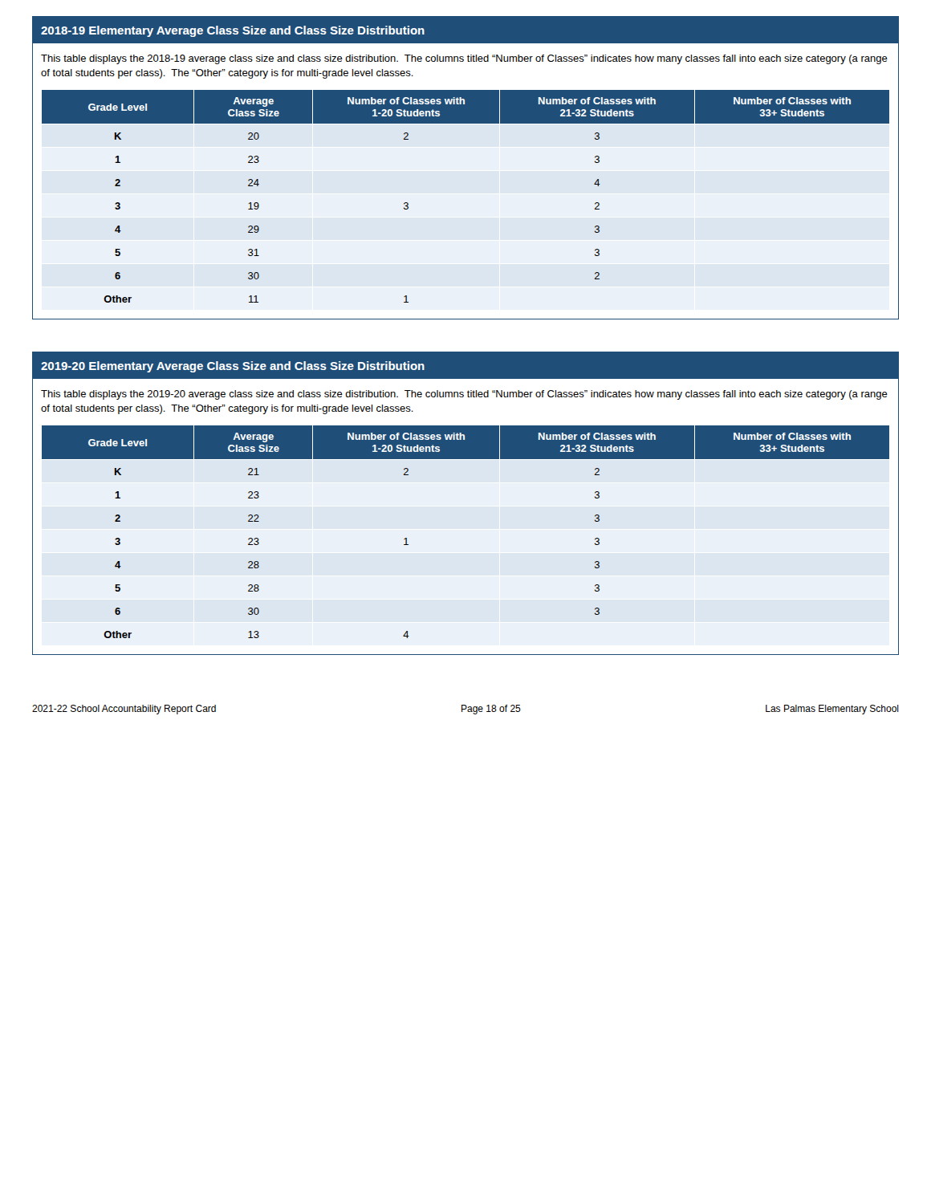2018-19 Elementary Average Class Size and Class Size Distribution
This table displays the 2018-19 average class size and class size distribution. The columns titled “Number of Classes” indicates how many classes fall into each size category (a range of total students per class). The “Other” category is for multi-grade level classes.
| Grade Level | Average Class Size | Number of Classes with 1-20 Students | Number of Classes with 21-32 Students | Number of Classes with 33+ Students |
| --- | --- | --- | --- | --- |
| K | 20 | 2 | 3 | |
| 1 | 23 | | 3 | |
| 2 | 24 | | 4 | |
| 3 | 19 | 3 | 2 | |
| 4 | 29 | | 3 | |
| 5 | 31 | | 3 | |
| 6 | 30 | | 2 | |
| Other | 11 | 1 | | |
2019-20 Elementary Average Class Size and Class Size Distribution
This table displays the 2019-20 average class size and class size distribution. The columns titled “Number of Classes” indicates how many classes fall into each size category (a range of total students per class). The “Other” category is for multi-grade level classes.
| Grade Level | Average Class Size | Number of Classes with 1-20 Students | Number of Classes with 21-32 Students | Number of Classes with 33+ Students |
| --- | --- | --- | --- | --- |
| K | 21 | 2 | 2 | |
| 1 | 23 | | 3 | |
| 2 | 22 | | 3 | |
| 3 | 23 | 1 | 3 | |
| 4 | 28 | | 3 | |
| 5 | 28 | | 3 | |
| 6 | 30 | | 3 | |
| Other | 13 | 4 | | |
2021-22 School Accountability Report Card
Page 18 of 25
Las Palmas Elementary School